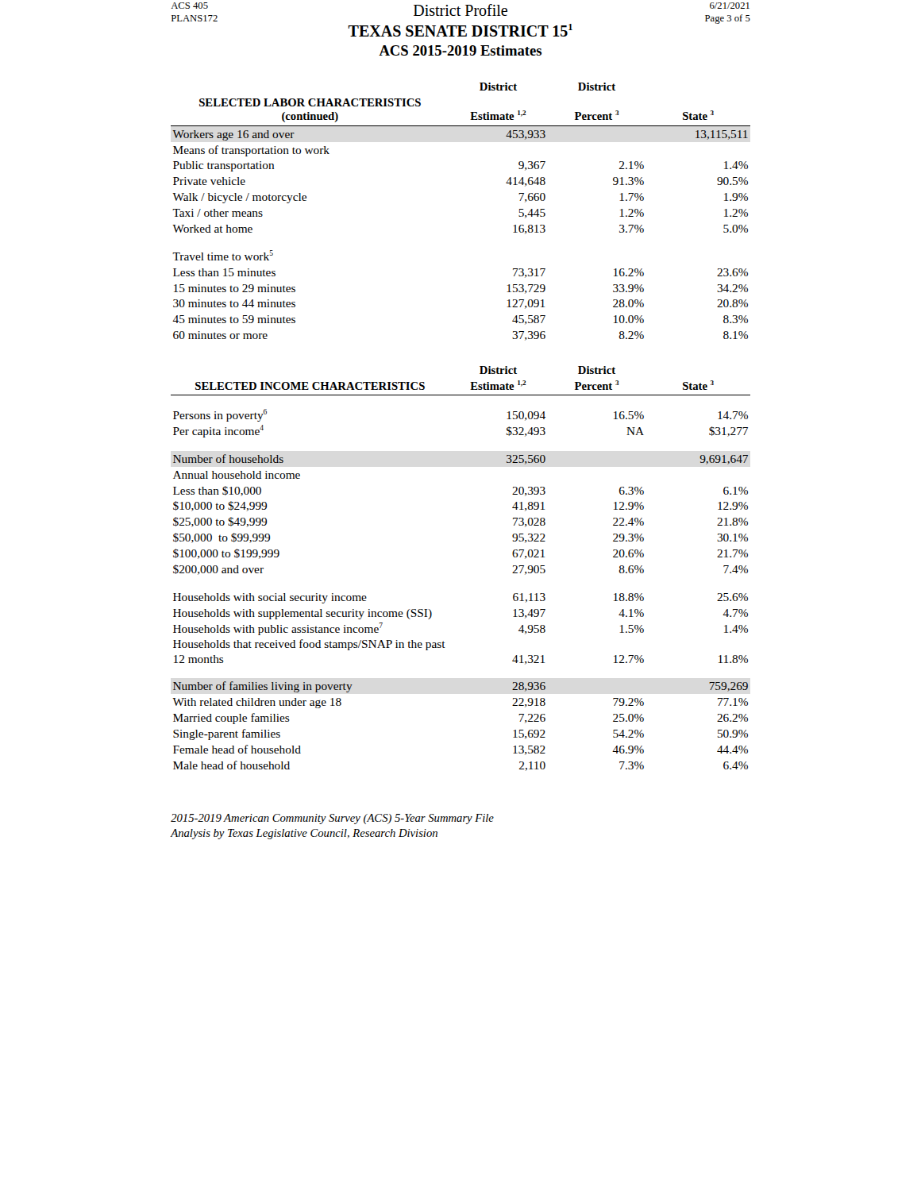ACS 405
PLANS172
6/21/2021
Page 3 of 5
District Profile
TEXAS SENATE DISTRICT 151
ACS 2015-2019 Estimates
| | District | District | |
| --- | --- | --- | --- |
| SELECTED LABOR CHARACTERISTICS (continued) | Estimate 1,2 | Percent 3 | State 3 |
| Workers age 16 and over | 453,933 | | 13,115,511 |
| Means of transportation to work | | | |
| Public transportation | 9,367 | 2.1% | 1.4% |
| Private vehicle | 414,648 | 91.3% | 90.5% |
| Walk / bicycle / motorcycle | 7,660 | 1.7% | 1.9% |
| Taxi / other means | 5,445 | 1.2% | 1.2% |
| Worked at home | 16,813 | 3.7% | 5.0% |
| Travel time to work 5 | | | |
| Less than 15 minutes | 73,317 | 16.2% | 23.6% |
| 15 minutes to 29 minutes | 153,729 | 33.9% | 34.2% |
| 30 minutes to 44 minutes | 127,091 | 28.0% | 20.8% |
| 45 minutes to 59 minutes | 45,587 | 10.0% | 8.3% |
| 60 minutes or more | 37,396 | 8.2% | 8.1% |
| | District | District | |
| --- | --- | --- | --- |
| SELECTED INCOME CHARACTERISTICS | Estimate 1,2 | Percent 3 | State 3 |
| Persons in poverty 6 | 150,094 | 16.5% | 14.7% |
| Per capita income 4 | $32,493 | NA | $31,277 |
| Number of households | 325,560 | | 9,691,647 |
| Annual household income | | | |
| Less than $10,000 | 20,393 | 6.3% | 6.1% |
| $10,000 to $24,999 | 41,891 | 12.9% | 12.9% |
| $25,000 to $49,999 | 73,028 | 22.4% | 21.8% |
| $50,000 to $99,999 | 95,322 | 29.3% | 30.1% |
| $100,000 to $199,999 | 67,021 | 20.6% | 21.7% |
| $200,000 and over | 27,905 | 8.6% | 7.4% |
| Households with social security income | 61,113 | 18.8% | 25.6% |
| Households with supplemental security income (SSI) | 13,497 | 4.1% | 4.7% |
| Households with public assistance income 7 | 4,958 | 1.5% | 1.4% |
| Households that received food stamps/SNAP in the past 12 months | 41,321 | 12.7% | 11.8% |
| Number of families living in poverty | 28,936 | | 759,269 |
| With related children under age 18 | 22,918 | 79.2% | 77.1% |
| Married couple families | 7,226 | 25.0% | 26.2% |
| Single-parent families | 15,692 | 54.2% | 50.9% |
| Female head of household | 13,582 | 46.9% | 44.4% |
| Male head of household | 2,110 | 7.3% | 6.4% |
2015-2019 American Community Survey (ACS) 5-Year Summary File
Analysis by Texas Legislative Council, Research Division